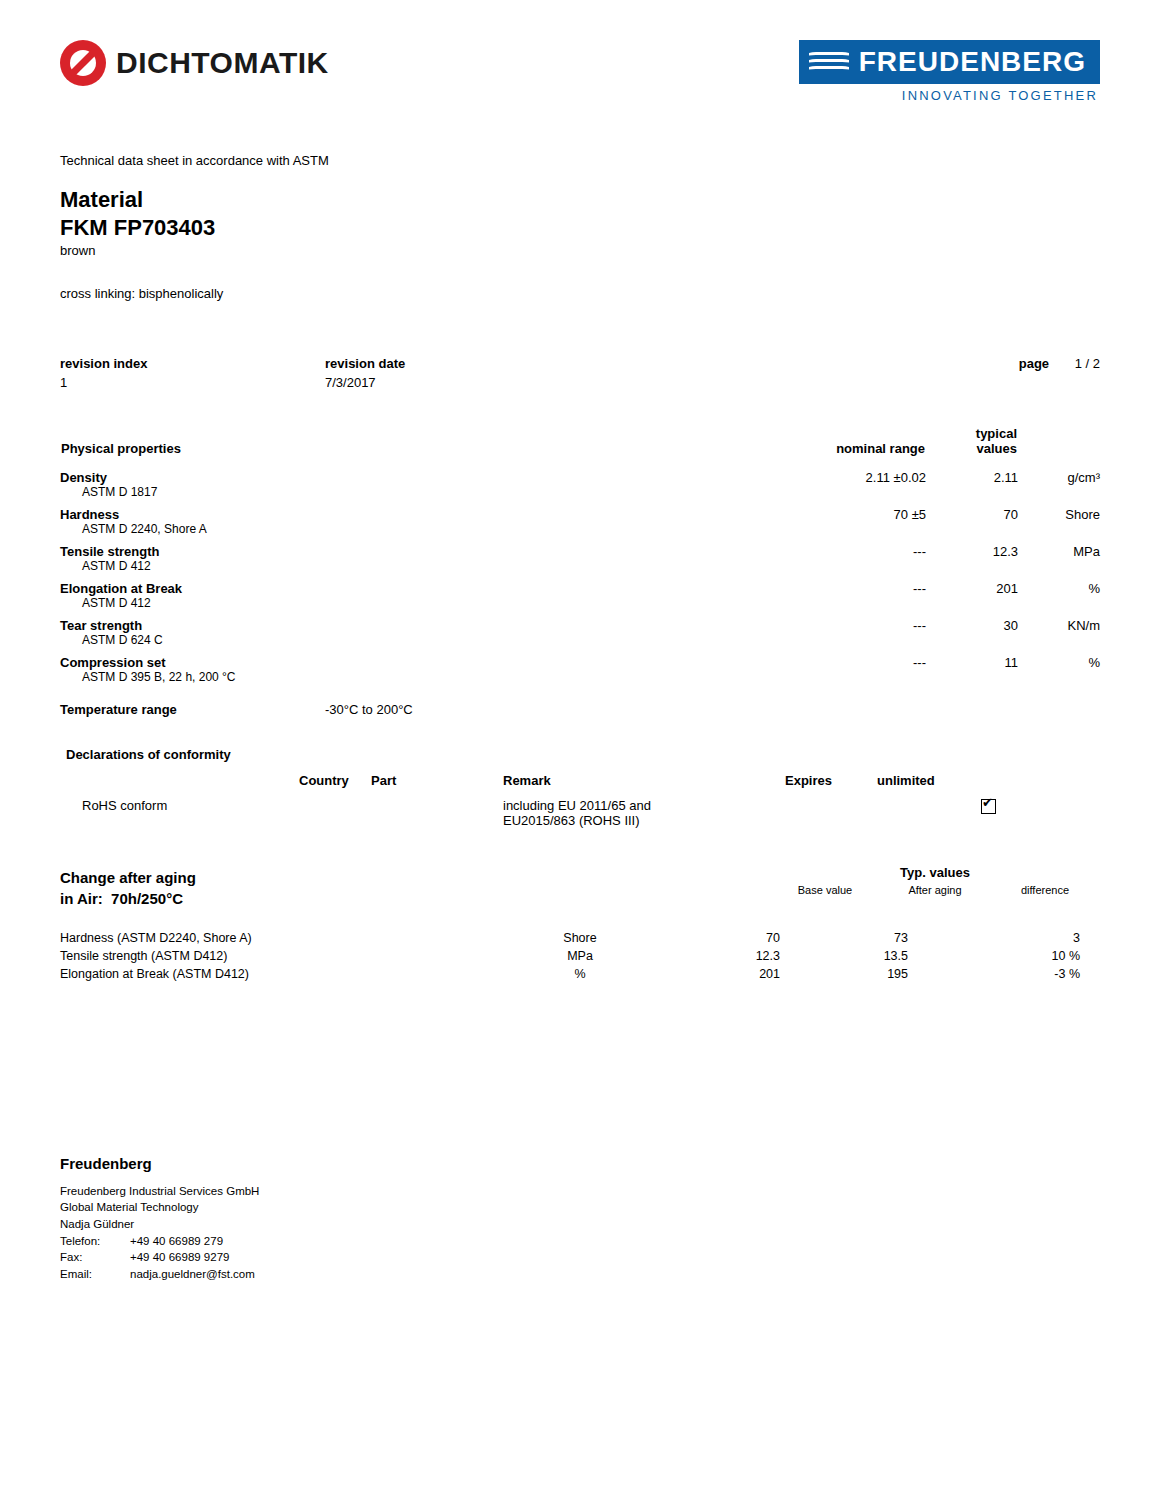DICHTOMATIK
FREUDENBERG
INNOVATING TOGETHER
Technical data sheet in accordance with ASTM
Material
FKM FP703403
brown
cross linking: bisphenolically
revision index 1
revision date 7/3/2017
page 1 / 2
| Physical properties | nominal range | typical values | |
| --- | --- | --- | --- |
| Density ASTM D 1817 | 2.11 ±0.02 | 2.11 | g/cm³ |
| Hardness ASTM D 2240, Shore A | 70 ±5 | 70 | Shore |
| Tensile strength ASTM D 412 | --- | 12.3 | MPa |
| Elongation at Break ASTM D 412 | --- | 201 | % |
| Tear strength ASTM D 624 C | --- | 30 | KN/m |
| Compression set ASTM D 395 B, 22 h, 200 °C | --- | 11 | % |
Temperature range
-30°C to 200°C
Declarations of conformity
| | Country | Part | Remark | Expires | unlimited |
| --- | --- | --- | --- | --- | --- |
| RoHS conform | | | including EU 2011/65 and EU2015/863 (ROHS III) | | |
Typ. values
Base value After aging difference
Change after aging
in Air: 70h/250°C
| Hardness (ASTM D2240, Shore A) | Shore | 70 | 73 | 3 |
| Tensile strength (ASTM D412) | MPa | 12.3 | 13.5 | 10 % |
| Elongation at Break (ASTM D412) | % | 201 | 195 | -3 % |
Freudenberg
Freudenberg Industrial Services GmbH
Global Material Technology
Nadja Güldner
| Telefon: | +49 40 66989 279 |
| Fax: | +49 40 66989 9279 |
| Email: | nadja.gueldner@fst.com |